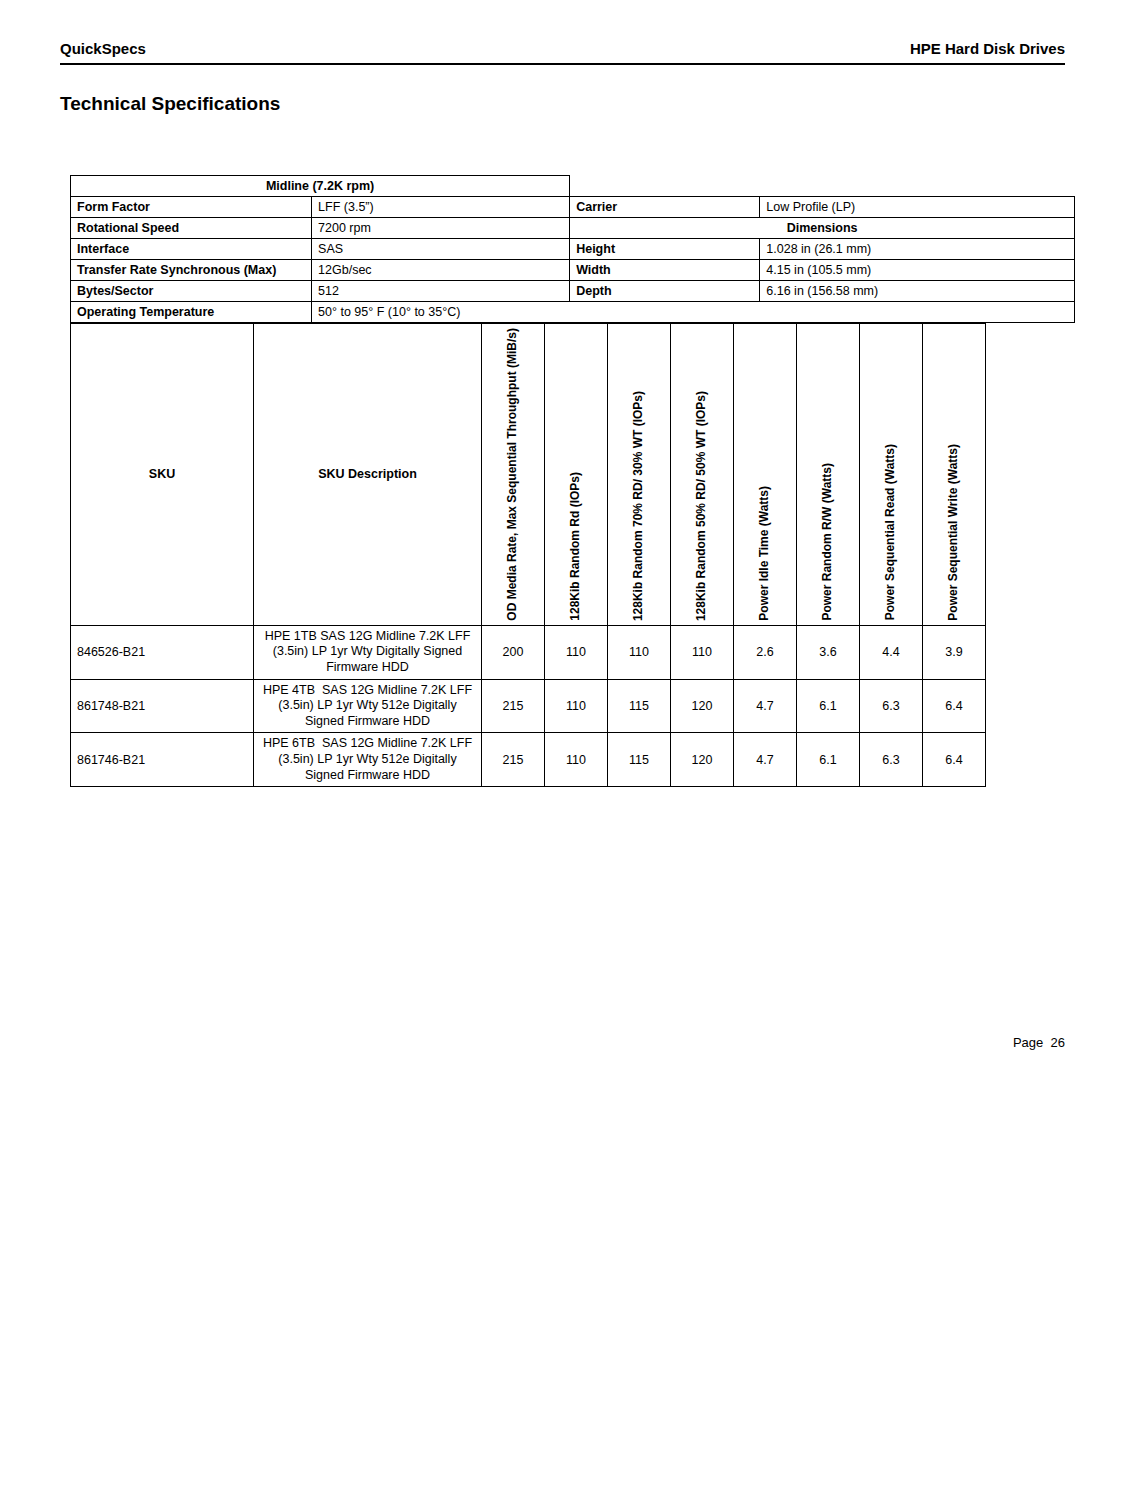QuickSpecs HPE Hard Disk Drives
Technical Specifications
| Midline (7.2K rpm) | | |
| Form Factor | LFF (3.5”) | Carrier | Low Profile (LP) |
| Rotational Speed | 7200 rpm | Dimensions |
| Interface | SAS | Height | 1.028 in (26.1 mm) |
| Transfer Rate Synchronous (Max) | 12Gb/sec | Width | 4.15 in (105.5 mm) |
| Bytes/Sector | 512 | Depth | 6.16 in (156.58 mm) |
| Operating Temperature | 50° to 95° F (10° to 35°C) |
| SKU | SKU Description | OD Media Rate, Max Sequential Throughput (MiB/s) | 128Kib Random Rd (IOPs) | 128Kib Random 70% RD/ 30% WT (IOPs) | 128Kib Random 50% RD/ 50% WT (IOPs) | Power Idle Time (Watts) | Power Random R/W (Watts) | Power Sequential Read (Watts) | Power Sequential Write (Watts) |
| 846526-B21 | HPE 1TB SAS 12G Midline 7.2K LFF (3.5in) LP 1yr Wty Digitally Signed Firmware HDD | 200 | 110 | 110 | 110 | 2.6 | 3.6 | 4.4 | 3.9 |
| 861748-B21 | HPE 4TB SAS 12G Midline 7.2K LFF (3.5in) LP 1yr Wty 512e Digitally Signed Firmware HDD | 215 | 110 | 115 | 120 | 4.7 | 6.1 | 6.3 | 6.4 |
| 861746-B21 | HPE 6TB SAS 12G Midline 7.2K LFF (3.5in) LP 1yr Wty 512e Digitally Signed Firmware HDD | 215 | 110 | 115 | 120 | 4.7 | 6.1 | 6.3 | 6.4 |
Page 26